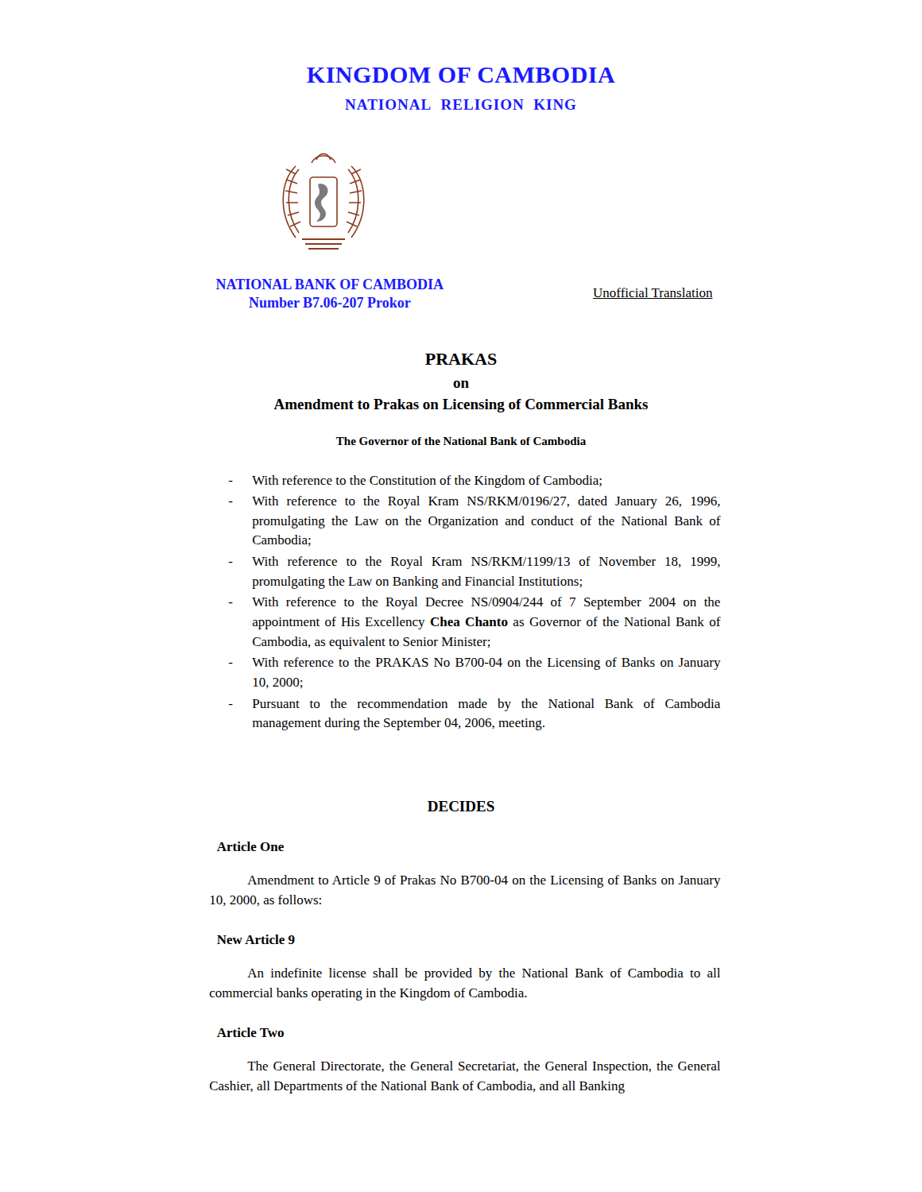KINGDOM OF CAMBODIA
NATIONAL RELIGION KING
NATIONAL BANK OF CAMBODIA
Number B7.06-207 Prokor
Unofficial Translation
PRAKAS
on
Amendment to Prakas on Licensing of Commercial Banks
The Governor of the National Bank of Cambodia
With reference to the Constitution of the Kingdom of Cambodia;
With reference to the Royal Kram NS/RKM/0196/27, dated January 26, 1996, promulgating the Law on the Organization and conduct of the National Bank of Cambodia;
With reference to the Royal Kram NS/RKM/1199/13 of November 18, 1999, promulgating the Law on Banking and Financial Institutions;
With reference to the Royal Decree NS/0904/244 of 7 September 2004 on the appointment of His Excellency Chea Chanto as Governor of the National Bank of Cambodia, as equivalent to Senior Minister;
With reference to the PRAKAS No B700-04 on the Licensing of Banks on January 10, 2000;
Pursuant to the recommendation made by the National Bank of Cambodia management during the September 04, 2006, meeting.
DECIDES
Article One
Amendment to Article 9 of Prakas No B700-04 on the Licensing of Banks on January 10, 2000, as follows:
New Article 9
An indefinite license shall be provided by the National Bank of Cambodia to all commercial banks operating in the Kingdom of Cambodia.
Article Two
The General Directorate, the General Secretariat, the General Inspection, the General Cashier, all Departments of the National Bank of Cambodia, and all Banking